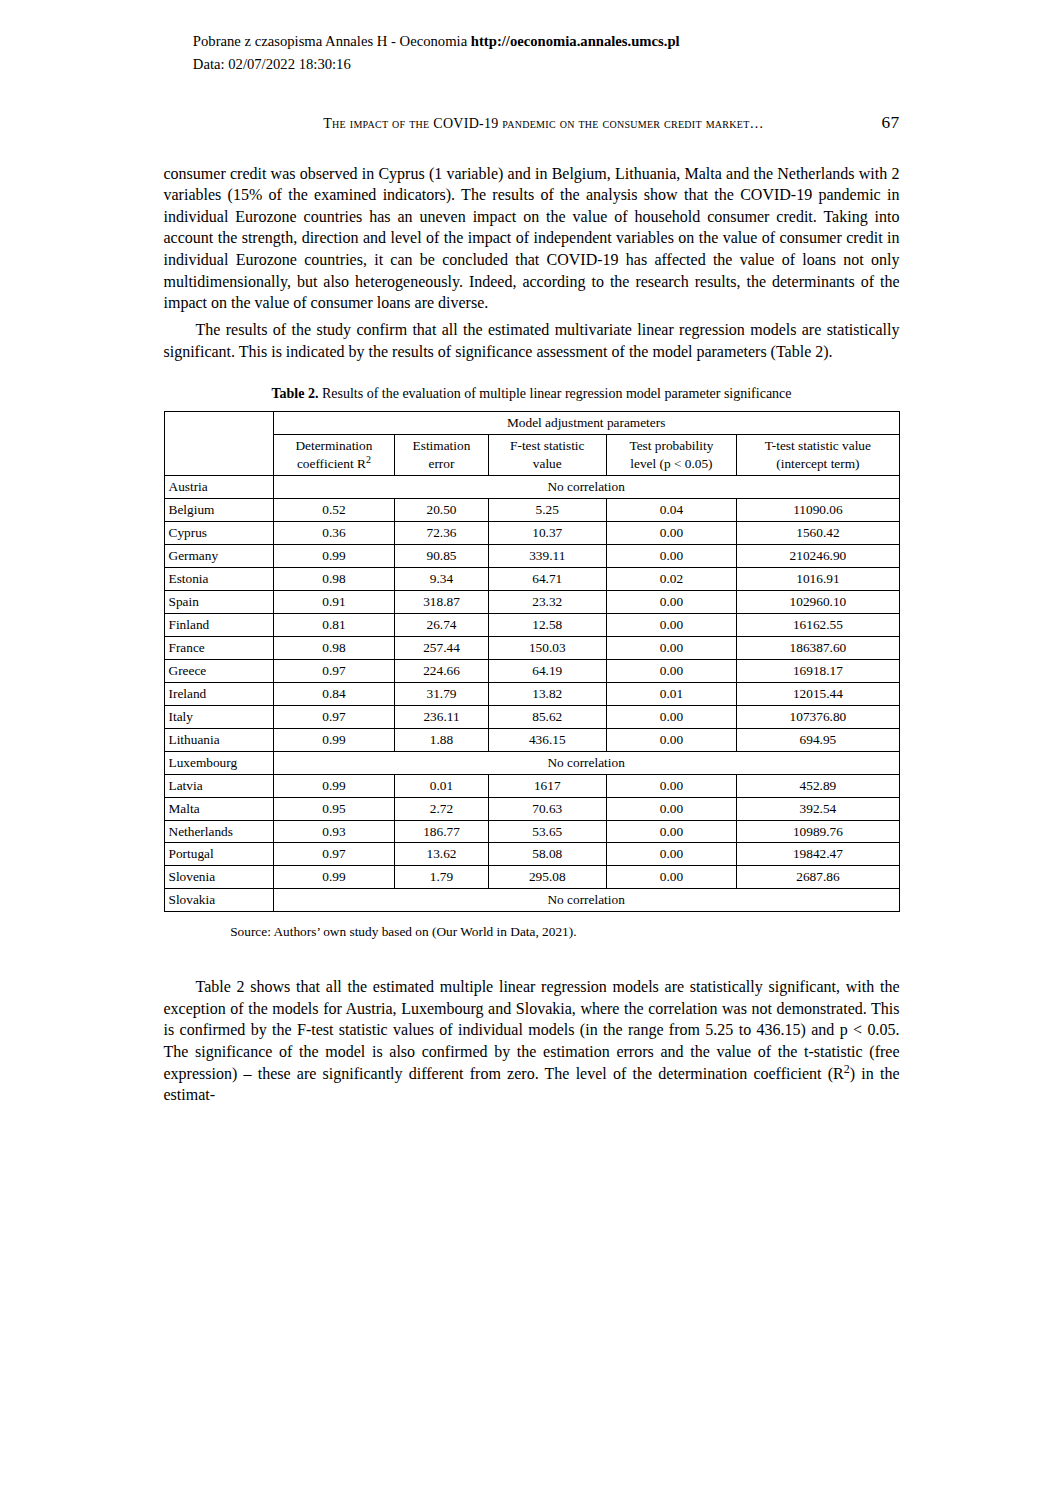Pobrane z czasopisma Annales H - Oeconomia http://oeconomia.annales.umcs.pl
Data: 02/07/2022 18:30:16
The impact of the COVID-19 pandemic on the consumer credit market… 67
consumer credit was observed in Cyprus (1 variable) and in Belgium, Lithuania, Malta and the Netherlands with 2 variables (15% of the examined indicators). The results of the analysis show that the COVID-19 pandemic in individual Eurozone countries has an uneven impact on the value of household consumer credit. Taking into account the strength, direction and level of the impact of independent variables on the value of consumer credit in individual Eurozone countries, it can be concluded that COVID-19 has affected the value of loans not only multidimensionally, but also heterogeneously. Indeed, according to the research results, the determinants of the impact on the value of consumer loans are diverse.
The results of the study confirm that all the estimated multivariate linear regression models are statistically significant. This is indicated by the results of significance assessment of the model parameters (Table 2).
Table 2. Results of the evaluation of multiple linear regression model parameter significance
| | Model adjustment parameters |
| --- | --- |
| Determination coefficient R 2 | Estimation error | F-test statistic value | Test probability level (p < 0.05) | T-test statistic value (intercept term) |
| Austria | No correlation |
| Belgium | 0.52 | 20.50 | 5.25 | 0.04 | 11090.06 |
| Cyprus | 0.36 | 72.36 | 10.37 | 0.00 | 1560.42 |
| Germany | 0.99 | 90.85 | 339.11 | 0.00 | 210246.90 |
| Estonia | 0.98 | 9.34 | 64.71 | 0.02 | 1016.91 |
| Spain | 0.91 | 318.87 | 23.32 | 0.00 | 102960.10 |
| Finland | 0.81 | 26.74 | 12.58 | 0.00 | 16162.55 |
| France | 0.98 | 257.44 | 150.03 | 0.00 | 186387.60 |
| Greece | 0.97 | 224.66 | 64.19 | 0.00 | 16918.17 |
| Ireland | 0.84 | 31.79 | 13.82 | 0.01 | 12015.44 |
| Italy | 0.97 | 236.11 | 85.62 | 0.00 | 107376.80 |
| Lithuania | 0.99 | 1.88 | 436.15 | 0.00 | 694.95 |
| Luxembourg | No correlation |
| Latvia | 0.99 | 0.01 | 1617 | 0.00 | 452.89 |
| Malta | 0.95 | 2.72 | 70.63 | 0.00 | 392.54 |
| Netherlands | 0.93 | 186.77 | 53.65 | 0.00 | 10989.76 |
| Portugal | 0.97 | 13.62 | 58.08 | 0.00 | 19842.47 |
| Slovenia | 0.99 | 1.79 | 295.08 | 0.00 | 2687.86 |
| Slovakia | No correlation |
Source: Authors’ own study based on (Our World in Data, 2021).
Table 2 shows that all the estimated multiple linear regression models are statistically significant, with the exception of the models for Austria, Luxembourg and Slovakia, where the correlation was not demonstrated. This is confirmed by the F-test statistic values of individual models (in the range from 5.25 to 436.15) and p < 0.05. The significance of the model is also confirmed by the estimation errors and the value of the t-statistic (free expression) – these are significantly different from zero. The level of the determination coefficient (R2) in the estimat-